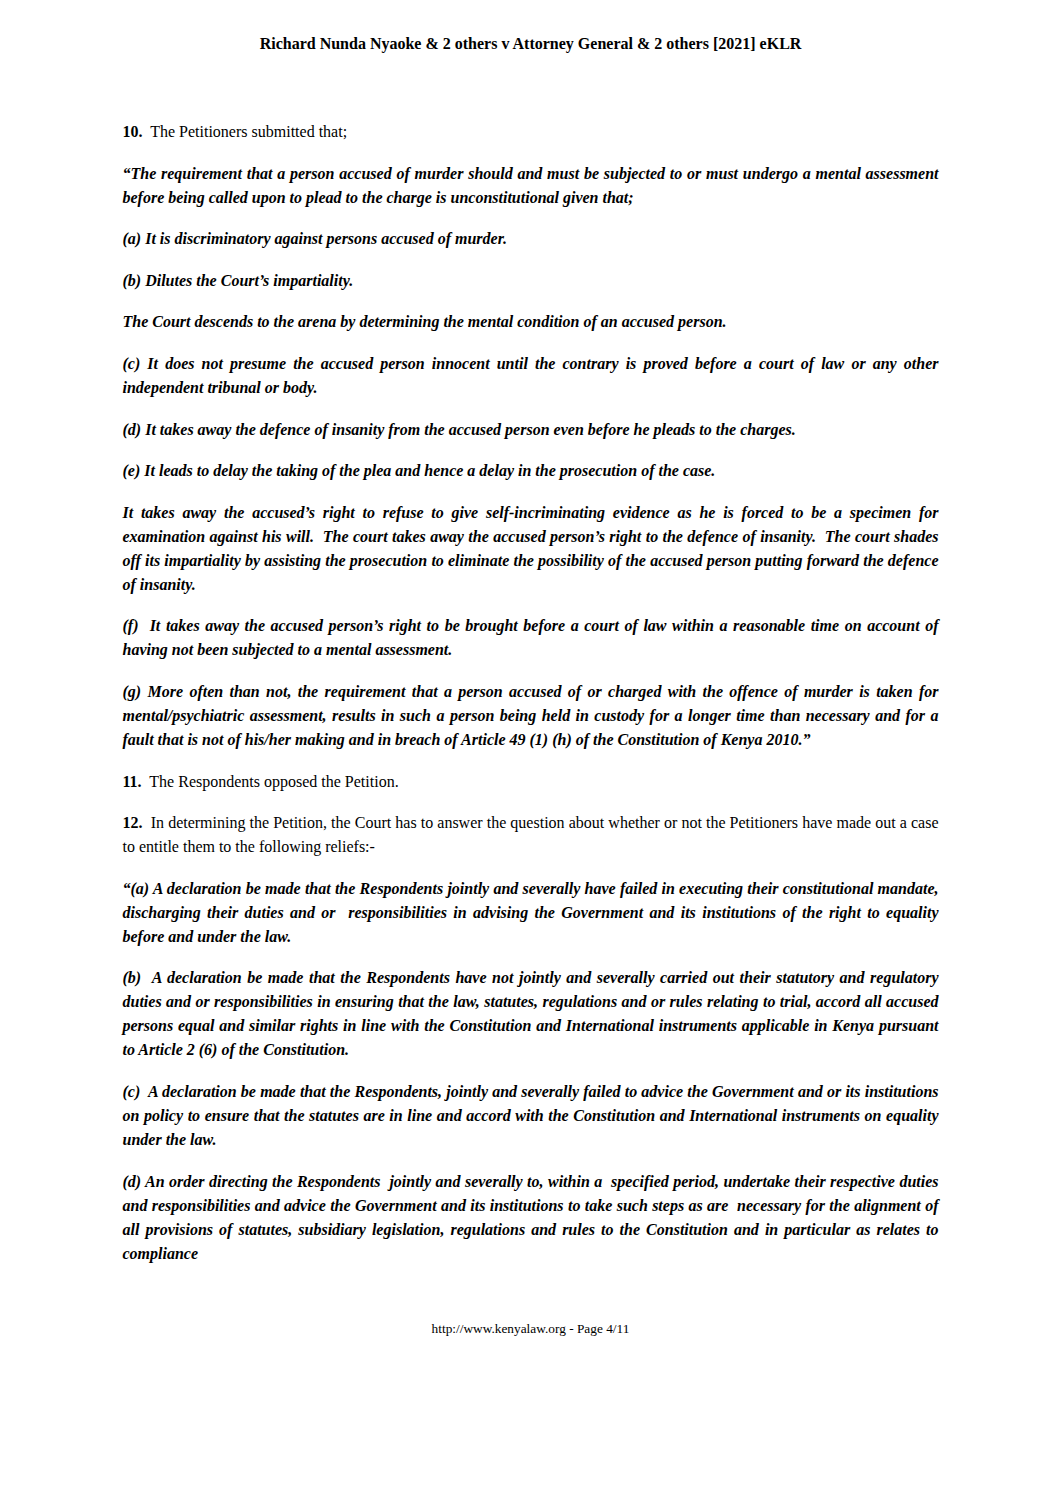Richard Nunda Nyaoke & 2 others v Attorney General & 2 others [2021] eKLR
10. The Petitioners submitted that;
“The requirement that a person accused of murder should and must be subjected to or must undergo a mental assessment before being called upon to plead to the charge is unconstitutional given that;
(a) It is discriminatory against persons accused of murder.
(b) Dilutes the Court’s impartiality.
The Court descends to the arena by determining the mental condition of an accused person.
(c) It does not presume the accused person innocent until the contrary is proved before a court of law or any other independent tribunal or body.
(d) It takes away the defence of insanity from the accused person even before he pleads to the charges.
(e) It leads to delay the taking of the plea and hence a delay in the prosecution of the case.
It takes away the accused’s right to refuse to give self-incriminating evidence as he is forced to be a specimen for examination against his will. The court takes away the accused person’s right to the defence of insanity. The court shades off its impartiality by assisting the prosecution to eliminate the possibility of the accused person putting forward the defence of insanity.
(f) It takes away the accused person’s right to be brought before a court of law within a reasonable time on account of having not been subjected to a mental assessment.
(g) More often than not, the requirement that a person accused of or charged with the offence of murder is taken for mental/psychiatric assessment, results in such a person being held in custody for a longer time than necessary and for a fault that is not of his/her making and in breach of Article 49 (1) (h) of the Constitution of Kenya 2010.”
11. The Respondents opposed the Petition.
12. In determining the Petition, the Court has to answer the question about whether or not the Petitioners have made out a case to entitle them to the following reliefs:-
“(a) A declaration be made that the Respondents jointly and severally have failed in executing their constitutional mandate, discharging their duties and or responsibilities in advising the Government and its institutions of the right to equality before and under the law.
(b) A declaration be made that the Respondents have not jointly and severally carried out their statutory and regulatory duties and or responsibilities in ensuring that the law, statutes, regulations and or rules relating to trial, accord all accused persons equal and similar rights in line with the Constitution and International instruments applicable in Kenya pursuant to Article 2 (6) of the Constitution.
(c) A declaration be made that the Respondents, jointly and severally failed to advice the Government and or its institutions on policy to ensure that the statutes are in line and accord with the Constitution and International instruments on equality under the law.
(d) An order directing the Respondents jointly and severally to, within a specified period, undertake their respective duties and responsibilities and advice the Government and its institutions to take such steps as are necessary for the alignment of all provisions of statutes, subsidiary legislation, regulations and rules to the Constitution and in particular as relates to compliance
http://www.kenyalaw.org - Page 4/11